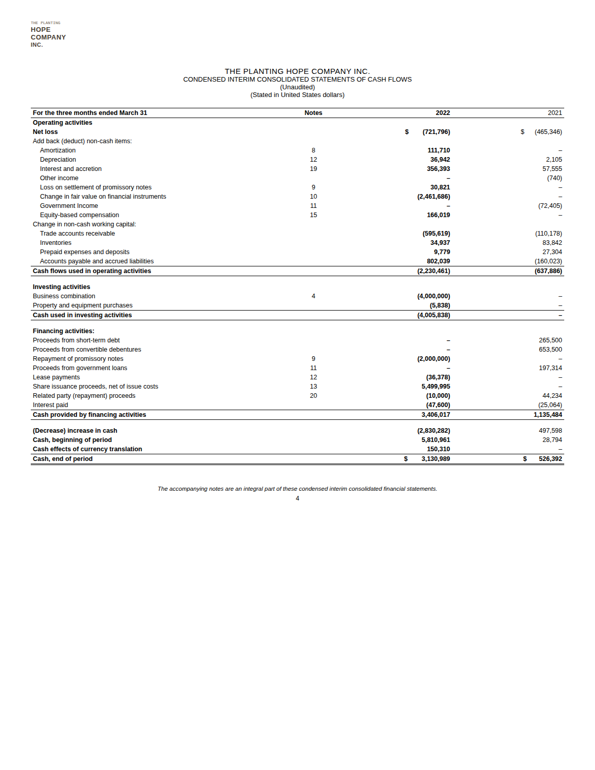THE PLANTING
HOPE
COMPANY
INC.
THE PLANTING HOPE COMPANY INC.
CONDENSED INTERIM CONSOLIDATED STATEMENTS OF CASH FLOWS
(Unaudited)
(Stated in United States dollars)
| For the three months ended March 31 | Notes | 2022 | 2021 |
| --- | --- | --- | --- |
| Operating activities | | | |
| Net loss | | $ (721,796) | $ (465,346) |
| Add back (deduct) non-cash items: | | | |
| Amortization | 8 | 111,710 | – |
| Depreciation | 12 | 36,942 | 2,105 |
| Interest and accretion | 19 | 356,393 | 57,555 |
| Other income | | – | (740) |
| Loss on settlement of promissory notes | 9 | 30,821 | – |
| Change in fair value on financial instruments | 10 | (2,461,686) | – |
| Government Income | 11 | – | (72,405) |
| Equity-based compensation | 15 | 166,019 | – |
| Change in non-cash working capital: | | | |
| Trade accounts receivable | | (595,619) | (110,178) |
| Inventories | | 34,937 | 83,842 |
| Prepaid expenses and deposits | | 9,779 | 27,304 |
| Accounts payable and accrued liabilities | | 802,039 | (160,023) |
| Cash flows used in operating activities | | (2,230,461) | (637,886) |
| Investing activities | | | |
| Business combination | 4 | (4,000,000) | – |
| Property and equipment purchases | | (5,838) | – |
| Cash used in investing activities | | (4,005,838) | – |
| Financing activities: | | | |
| Proceeds from short-term debt | | – | 265,500 |
| Proceeds from convertible debentures | | – | 653,500 |
| Repayment of promissory notes | 9 | (2,000,000) | – |
| Proceeds from government loans | 11 | – | 197,314 |
| Lease payments | 12 | (36,378) | – |
| Share issuance proceeds, net of issue costs | 13 | 5,499,995 | – |
| Related party (repayment) proceeds | 20 | (10,000) | 44,234 |
| Interest paid | | (47,600) | (25,064) |
| Cash provided by financing activities | | 3,406,017 | 1,135,484 |
| (Decrease) increase in cash | | (2,830,282) | 497,598 |
| Cash, beginning of period | | 5,810,961 | 28,794 |
| Cash effects of currency translation | | 150,310 | – |
| Cash, end of period | | $ 3,130,989 | $ 526,392 |
The accompanying notes are an integral part of these condensed interim consolidated financial statements.
4